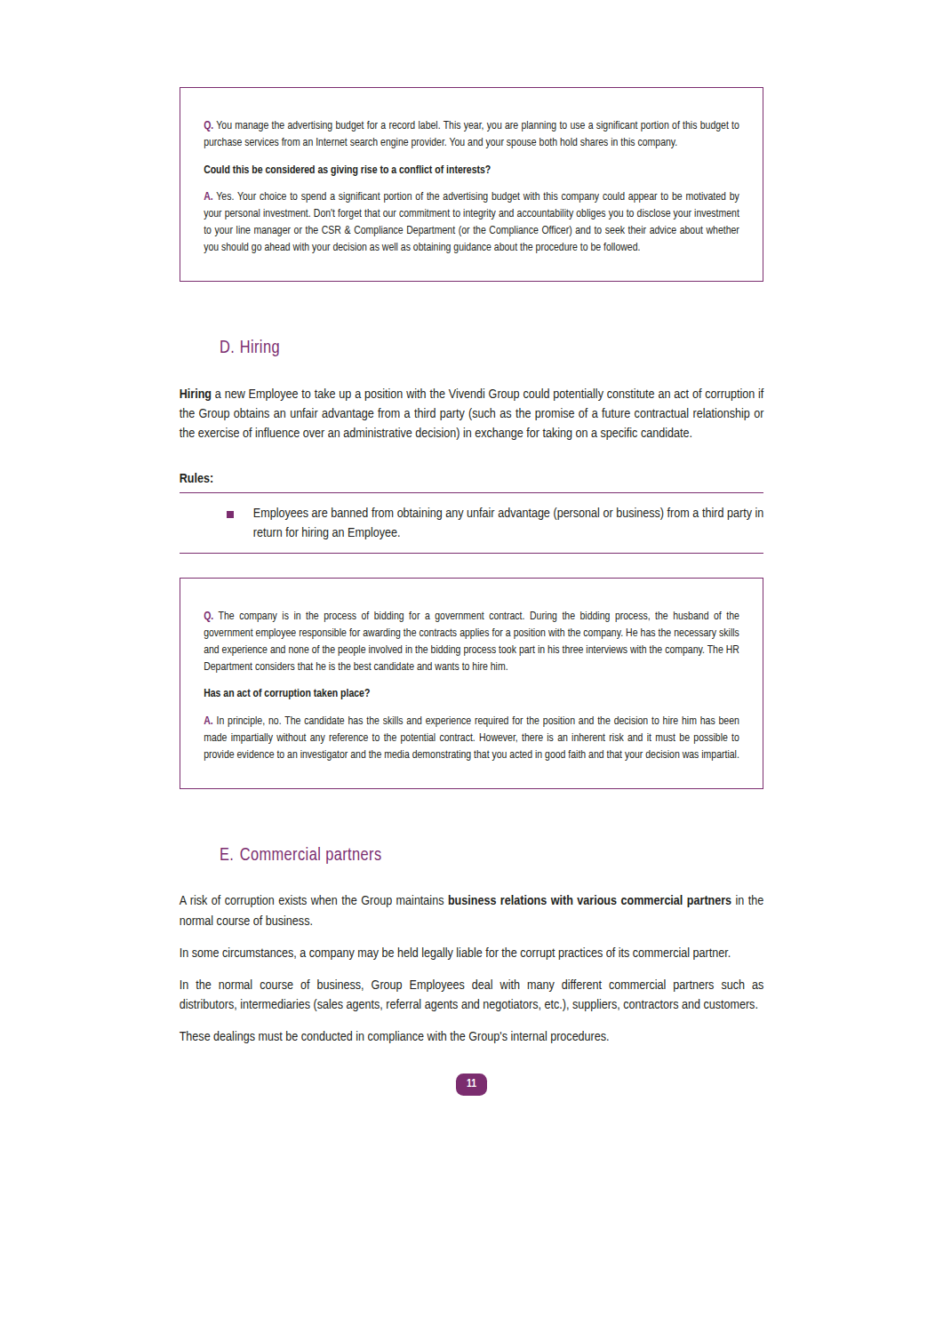Q. You manage the advertising budget for a record label. This year, you are planning to use a significant portion of this budget to purchase services from an Internet search engine provider. You and your spouse both hold shares in this company.
Could this be considered as giving rise to a conflict of interests?
A. Yes. Your choice to spend a significant portion of the advertising budget with this company could appear to be motivated by your personal investment. Don't forget that our commitment to integrity and accountability obliges you to disclose your investment to your line manager or the CSR & Compliance Department (or the Compliance Officer) and to seek their advice about whether you should go ahead with your decision as well as obtaining guidance about the procedure to be followed.
D. Hiring
Hiring a new Employee to take up a position with the Vivendi Group could potentially constitute an act of corruption if the Group obtains an unfair advantage from a third party (such as the promise of a future contractual relationship or the exercise of influence over an administrative decision) in exchange for taking on a specific candidate.
Rules:
Employees are banned from obtaining any unfair advantage (personal or business) from a third party in return for hiring an Employee.
Q. The company is in the process of bidding for a government contract. During the bidding process, the husband of the government employee responsible for awarding the contracts applies for a position with the company. He has the necessary skills and experience and none of the people involved in the bidding process took part in his three interviews with the company. The HR Department considers that he is the best candidate and wants to hire him.
Has an act of corruption taken place?
A. In principle, no. The candidate has the skills and experience required for the position and the decision to hire him has been made impartially without any reference to the potential contract. However, there is an inherent risk and it must be possible to provide evidence to an investigator and the media demonstrating that you acted in good faith and that your decision was impartial.
E. Commercial partners
A risk of corruption exists when the Group maintains business relations with various commercial partners in the normal course of business.
In some circumstances, a company may be held legally liable for the corrupt practices of its commercial partner.
In the normal course of business, Group Employees deal with many different commercial partners such as distributors, intermediaries (sales agents, referral agents and negotiators, etc.), suppliers, contractors and customers.
These dealings must be conducted in compliance with the Group's internal procedures.
11